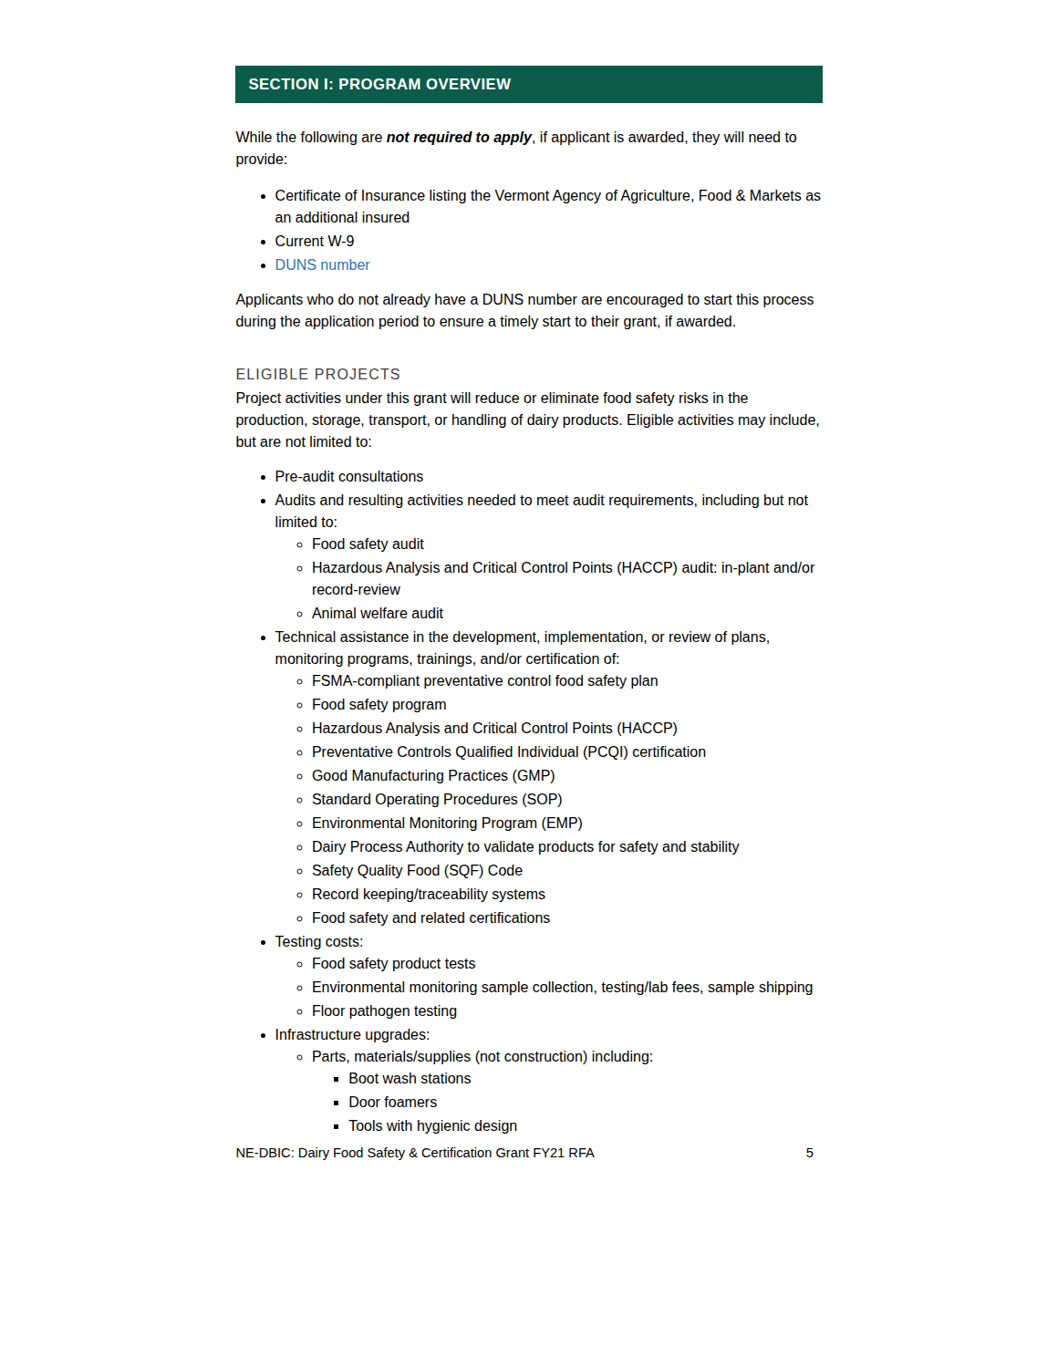SECTION I: PROGRAM OVERVIEW
While the following are not required to apply, if applicant is awarded, they will need to provide:
Certificate of Insurance listing the Vermont Agency of Agriculture, Food & Markets as an additional insured
Current W-9
DUNS number
Applicants who do not already have a DUNS number are encouraged to start this process during the application period to ensure a timely start to their grant, if awarded.
ELIGIBLE PROJECTS
Project activities under this grant will reduce or eliminate food safety risks in the production, storage, transport, or handling of dairy products. Eligible activities may include, but are not limited to:
Pre-audit consultations
Audits and resulting activities needed to meet audit requirements, including but not limited to:
Food safety audit
Hazardous Analysis and Critical Control Points (HACCP) audit: in-plant and/or record-review
Animal welfare audit
Technical assistance in the development, implementation, or review of plans, monitoring programs, trainings, and/or certification of:
FSMA-compliant preventative control food safety plan
Food safety program
Hazardous Analysis and Critical Control Points (HACCP)
Preventative Controls Qualified Individual (PCQI) certification
Good Manufacturing Practices (GMP)
Standard Operating Procedures (SOP)
Environmental Monitoring Program (EMP)
Dairy Process Authority to validate products for safety and stability
Safety Quality Food (SQF) Code
Record keeping/traceability systems
Food safety and related certifications
Testing costs:
Food safety product tests
Environmental monitoring sample collection, testing/lab fees, sample shipping
Floor pathogen testing
Infrastructure upgrades:
Parts, materials/supplies (not construction) including:
Boot wash stations
Door foamers
Tools with hygienic design
NE-DBIC: Dairy Food Safety & Certification Grant FY21 RFA 5